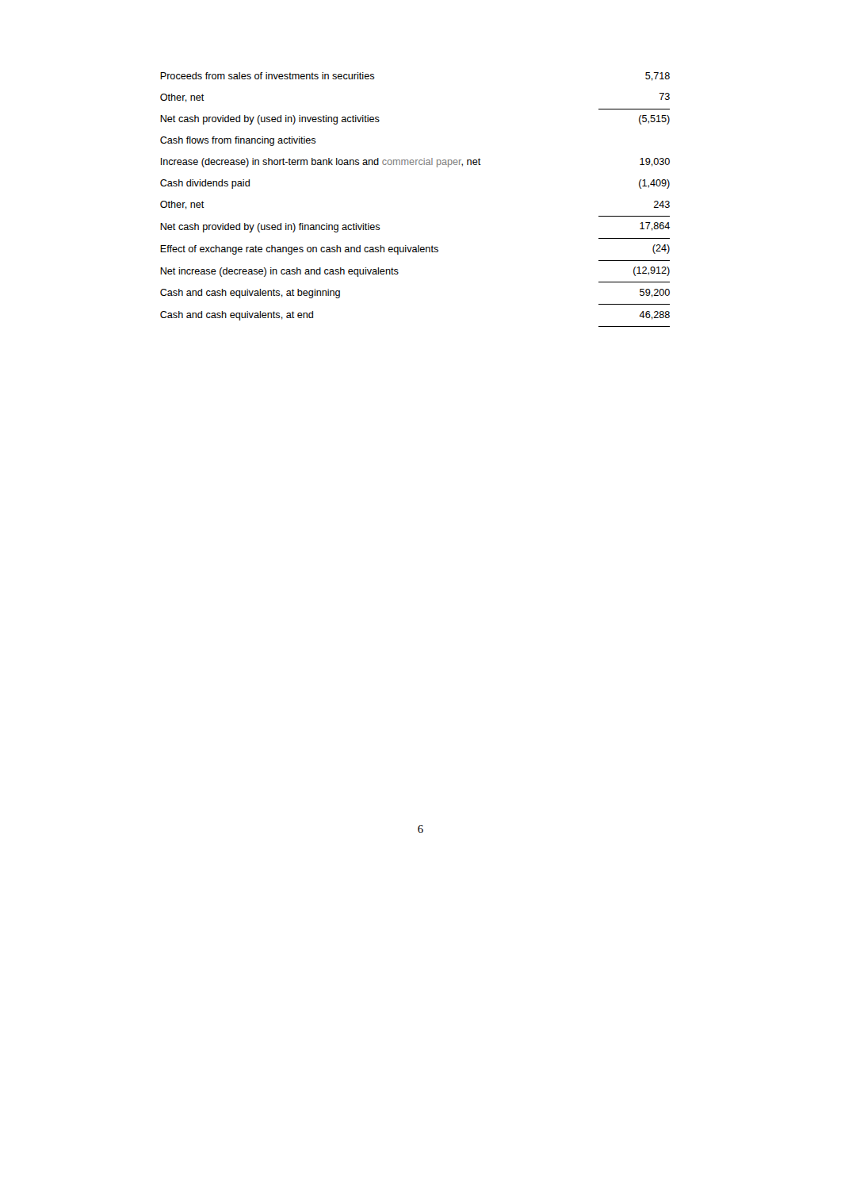| Proceeds from sales of investments in securities | | 5,718 | |
| Other, net | | 73 | |
| Net cash provided by (used in) investing activities | | (5,515) | |
| Cash flows from financing activities | | | |
| Increase (decrease) in short-term bank loans and commercial paper , net | | 19,030 | |
| Cash dividends paid | | (1,409) | |
| Other, net | | 243 | |
| Net cash provided by (used in) financing activities | | 17,864 | |
| Effect of exchange rate changes on cash and cash equivalents | | (24) | |
| Net increase (decrease) in cash and cash equivalents | | (12,912) | |
| Cash and cash equivalents, at beginning | | 59,200 | |
| Cash and cash equivalents, at end | | 46,288 | |
6